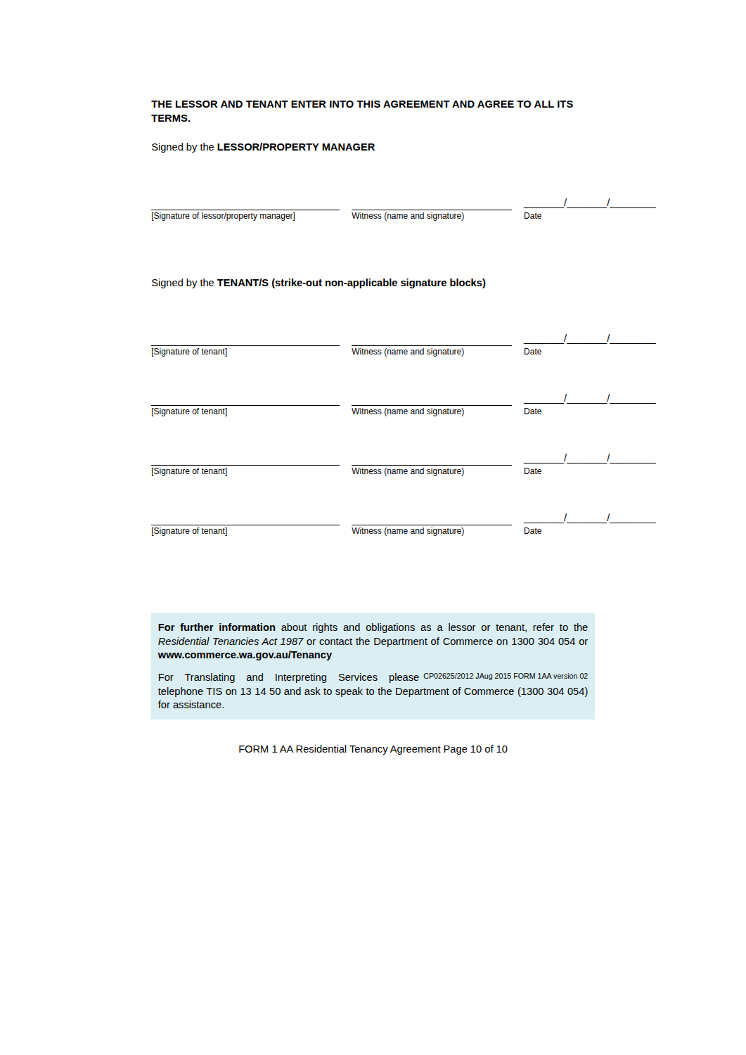THE LESSOR AND TENANT ENTER INTO THIS AGREEMENT AND AGREE TO ALL ITS TERMS.
Signed by the LESSOR/PROPERTY MANAGER
[Signature of lessor/property manager]
Witness (name and signature)
_______/_______/________
Date
Signed by the TENANT/S (strike-out non-applicable signature blocks)
[Signature of tenant]
Witness (name and signature)
_______/_______/________
Date
[Signature of tenant]
Witness (name and signature)
_______/_______/________
Date
[Signature of tenant]
Witness (name and signature)
_______/_______/________
Date
[Signature of tenant]
Witness (name and signature)
_______/_______/________
Date
For further information about rights and obligations as a lessor or tenant, refer to the Residential Tenancies Act 1987 or contact the Department of Commerce on 1300 304 054 or www.commerce.wa.gov.au/Tenancy
CP02625/2012 JAug 2015 FORM 1AA version 02 For Translating and Interpreting Services please telephone TIS on 13 14 50 and ask to speak to the Department of Commerce (1300 304 054) for assistance.
FORM 1 AA Residential Tenancy Agreement Page 10 of 10